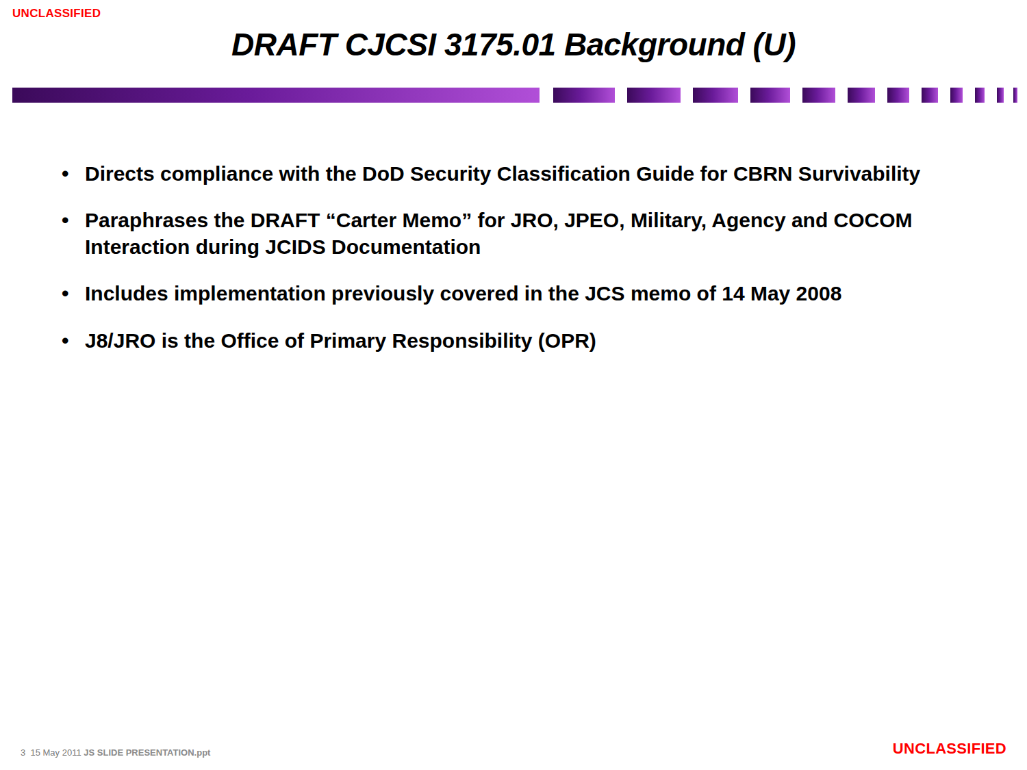UNCLASSIFIED
DRAFT CJCSI 3175.01 Background (U)
Directs compliance with the DoD Security Classification Guide for CBRN Survivability
Paraphrases the DRAFT “Carter Memo” for JRO, JPEO, Military, Agency and COCOM Interaction during JCIDS Documentation
Includes implementation previously covered in the JCS memo of 14 May 2008
J8/JRO is the Office of Primary Responsibility (OPR)
3 15 May 2011 JS SLIDE PRESENTATION.ppt
UNCLASSIFIED